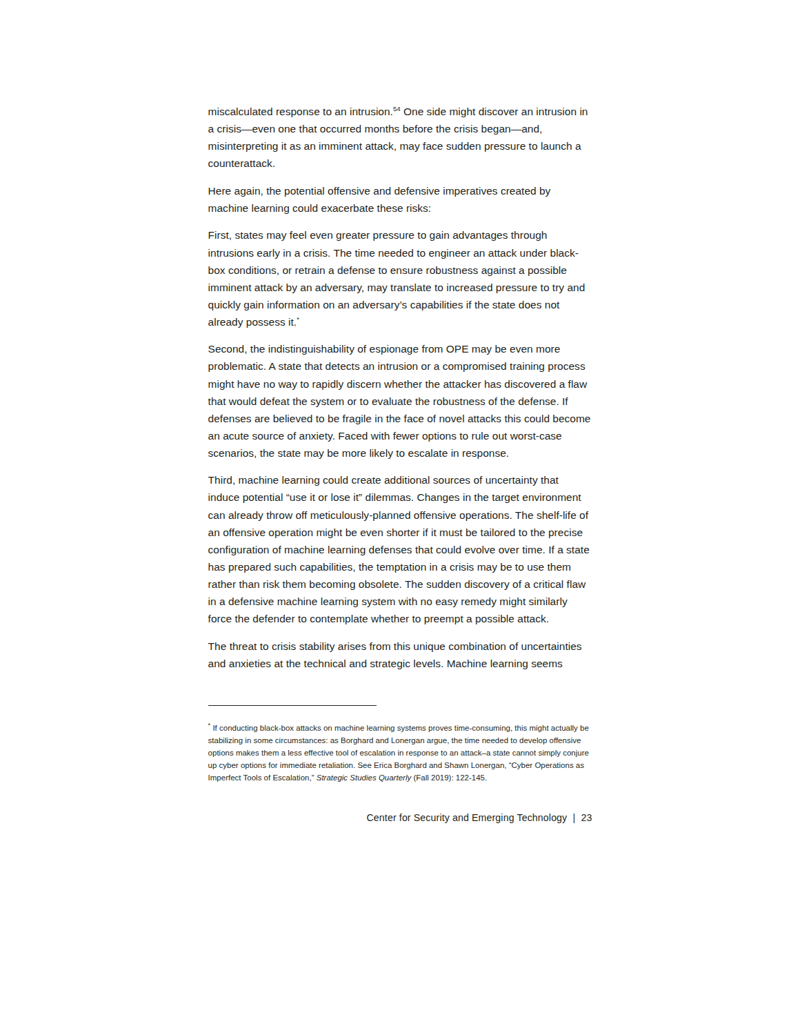miscalculated response to an intrusion.54 One side might discover an intrusion in a crisis—even one that occurred months before the crisis began—and, misinterpreting it as an imminent attack, may face sudden pressure to launch a counterattack.
Here again, the potential offensive and defensive imperatives created by machine learning could exacerbate these risks:
First, states may feel even greater pressure to gain advantages through intrusions early in a crisis. The time needed to engineer an attack under black-box conditions, or retrain a defense to ensure robustness against a possible imminent attack by an adversary, may translate to increased pressure to try and quickly gain information on an adversary’s capabilities if the state does not already possess it.*
Second, the indistinguishability of espionage from OPE may be even more problematic. A state that detects an intrusion or a compromised training process might have no way to rapidly discern whether the attacker has discovered a flaw that would defeat the system or to evaluate the robustness of the defense. If defenses are believed to be fragile in the face of novel attacks this could become an acute source of anxiety. Faced with fewer options to rule out worst-case scenarios, the state may be more likely to escalate in response.
Third, machine learning could create additional sources of uncertainty that induce potential “use it or lose it” dilemmas. Changes in the target environment can already throw off meticulously-planned offensive operations. The shelf-life of an offensive operation might be even shorter if it must be tailored to the precise configuration of machine learning defenses that could evolve over time. If a state has prepared such capabilities, the temptation in a crisis may be to use them rather than risk them becoming obsolete. The sudden discovery of a critical flaw in a defensive machine learning system with no easy remedy might similarly force the defender to contemplate whether to preempt a possible attack.
The threat to crisis stability arises from this unique combination of uncertainties and anxieties at the technical and strategic levels. Machine learning seems
* If conducting black-box attacks on machine learning systems proves time-consuming, this might actually be stabilizing in some circumstances: as Borghard and Lonergan argue, the time needed to develop offensive options makes them a less effective tool of escalation in response to an attack–a state cannot simply conjure up cyber options for immediate retaliation. See Erica Borghard and Shawn Lonergan, “Cyber Operations as Imperfect Tools of Escalation,” Strategic Studies Quarterly (Fall 2019): 122-145.
Center for Security and Emerging Technology | 23